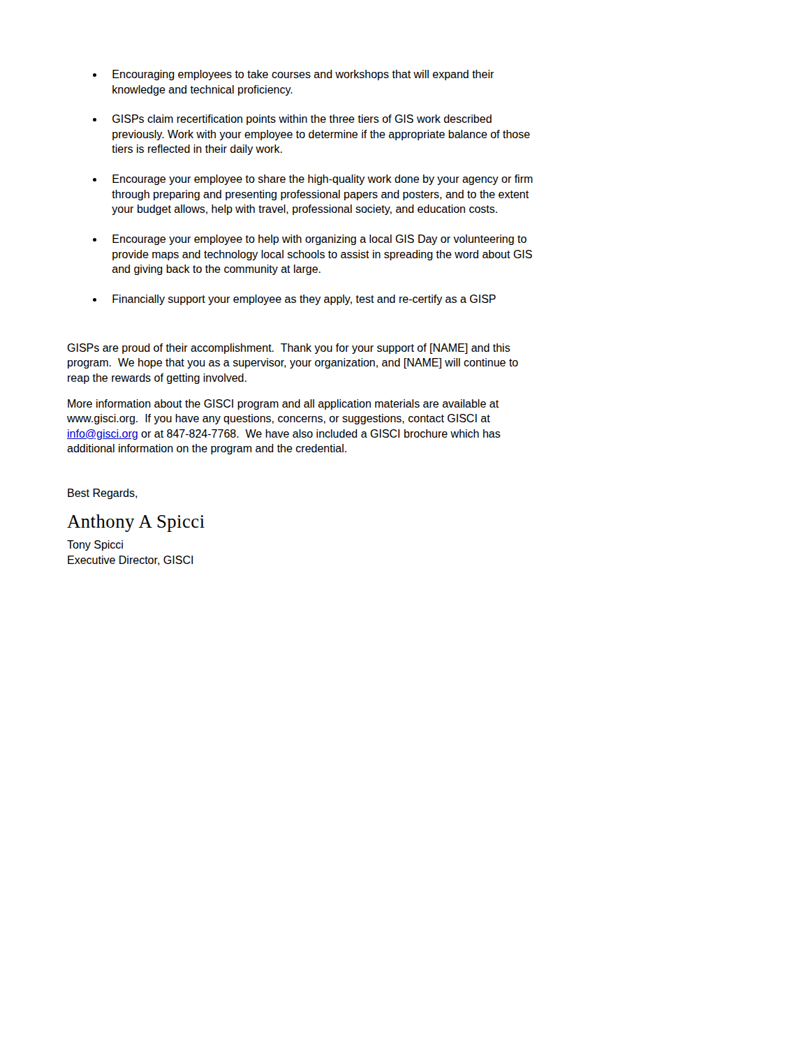Encouraging employees to take courses and workshops that will expand their knowledge and technical proficiency.
GISPs claim recertification points within the three tiers of GIS work described previously. Work with your employee to determine if the appropriate balance of those tiers is reflected in their daily work.
Encourage your employee to share the high-quality work done by your agency or firm through preparing and presenting professional papers and posters, and to the extent your budget allows, help with travel, professional society, and education costs.
Encourage your employee to help with organizing a local GIS Day or volunteering to provide maps and technology local schools to assist in spreading the word about GIS and giving back to the community at large.
Financially support your employee as they apply, test and re-certify as a GISP
GISPs are proud of their accomplishment. Thank you for your support of [NAME] and this program. We hope that you as a supervisor, your organization, and [NAME] will continue to reap the rewards of getting involved.
More information about the GISCI program and all application materials are available at www.gisci.org. If you have any questions, concerns, or suggestions, contact GISCI at info@gisci.org or at 847-824-7768. We have also included a GISCI brochure which has additional information on the program and the credential.
Best Regards,
Anthony A Spicci
Tony Spicci
Executive Director, GISCI